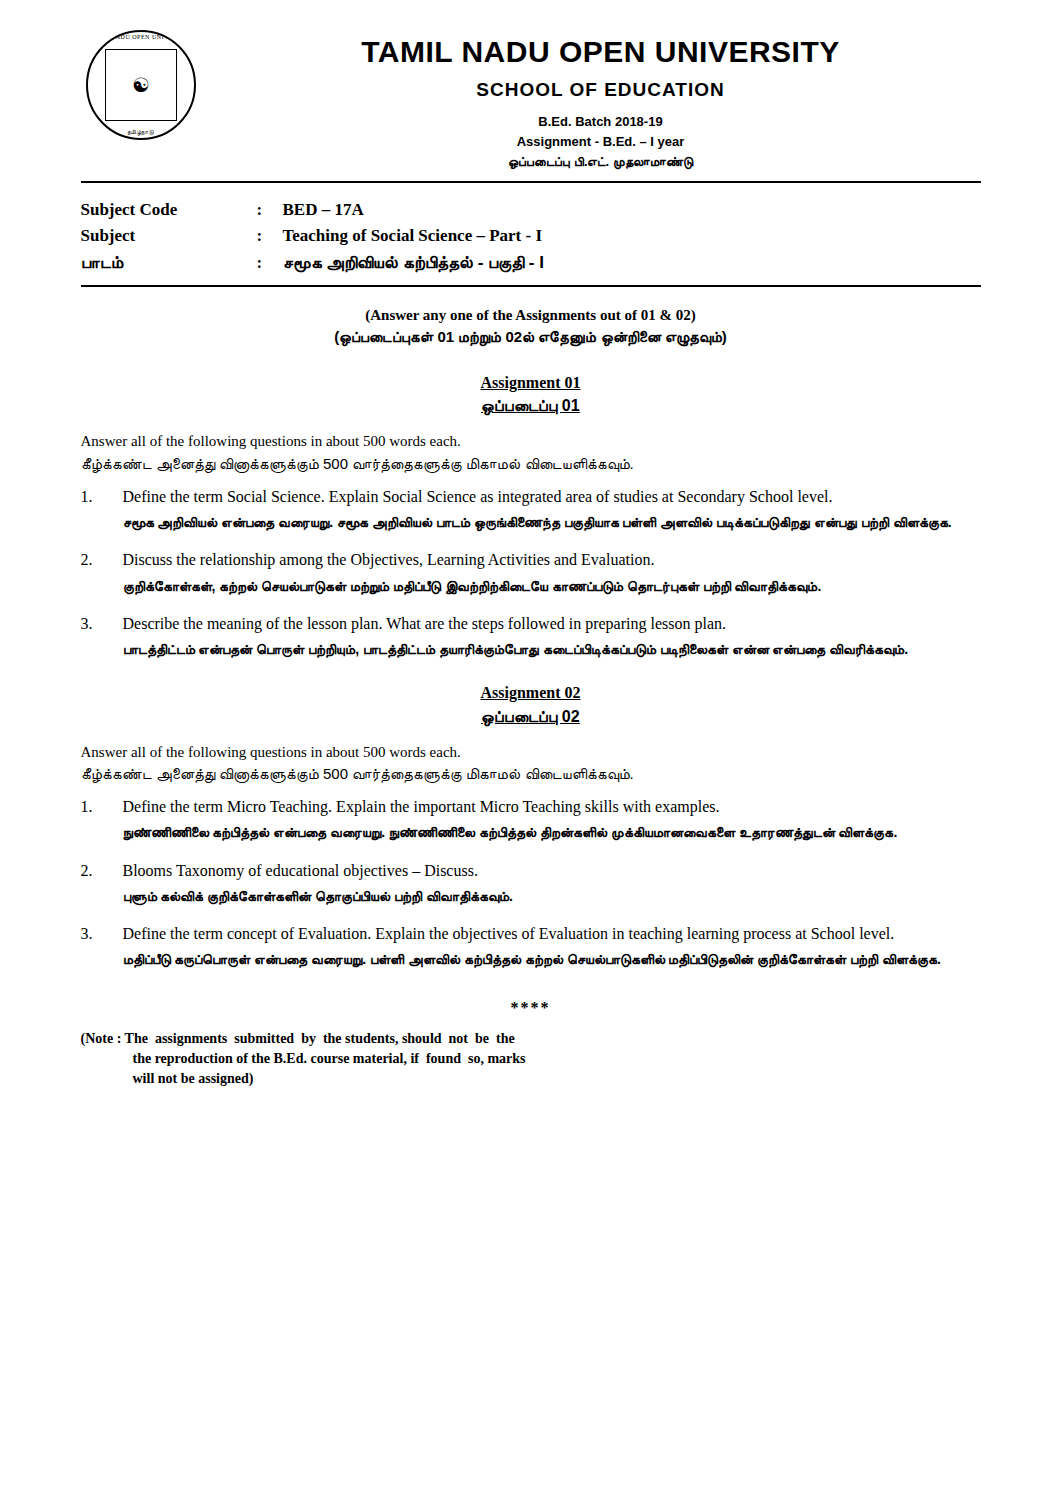TAMIL NADU OPEN UNIVERSITY
☯
தமிழ்நாடு
TAMIL NADU OPEN UNIVERSITY
SCHOOL OF EDUCATION
B.Ed. Batch 2018-19
Assignment - B.Ed. – I year
ஒப்படைப்பு பி.எட். முதலாமாண்டு
| Subject Code | : | BED – 17A |
| Subject | : | Teaching of Social Science – Part - I |
| பாடம் | : | சமூக அறிவியல் கற்பித்தல் - பகுதி - I |
(Answer any one of the Assignments out of 01 & 02)
(ஒப்படைப்புகள் 01 மற்றும் 02ல் எதேனும் ஒன்றினை எழுதவும்)
Assignment 01 ஒப்படைப்பு 01
Answer all of the following questions in about 500 words each. கீழ்க்கண்ட அனைத்து வினாக்களுக்கும் 500 வார்த்தைகளுக்கு மிகாமல் விடையளிக்கவும்.
Define the term Social Science. Explain Social Science as integrated area of studies at Secondary School level. சமூக அறிவியல் என்பதை வரையறு. சமூக அறிவியல் பாடம் ஒருங்கிணைந்த பகுதியாக பள்ளி அளவில் படிக்கப்படுகிறது என்பது பற்றி விளக்குக.
Discuss the relationship among the Objectives, Learning Activities and Evaluation. குறிக்கோள்கள், கற்றல் செயல்பாடுகள் மற்றும் மதிப்பீடு இவற்றிற்கிடையே காணப்படும் தொடர்புகள் பற்றி விவாதிக்கவும்.
Describe the meaning of the lesson plan. What are the steps followed in preparing lesson plan. பாடத்திட்டம் என்பதன் பொருள் பற்றியும், பாடத்திட்டம் தயாரிக்கும்போது கடைப்பிடிக்கப்படும் படிநிலைகள் என்ன என்பதை விவரிக்கவும்.
Assignment 02 ஒப்படைப்பு 02
Answer all of the following questions in about 500 words each. கீழ்க்கண்ட அனைத்து வினாக்களுக்கும் 500 வார்த்தைகளுக்கு மிகாமல் விடையளிக்கவும்.
Define the term Micro Teaching. Explain the important Micro Teaching skills with examples. நுண்ணிணிலை கற்பித்தல் என்பதை வரையறு. நுண்ணிணிலை கற்பித்தல் திறன்களில் முக்கியமானவைகளை உதாரணத்துடன் விளக்குக.
Blooms Taxonomy of educational objectives – Discuss. புளும் கல்விக் குறிக்கோள்களின் தொகுப்பியல் பற்றி விவாதிக்கவும்.
Define the term concept of Evaluation. Explain the objectives of Evaluation in teaching learning process at School level. மதிப்பீடு கருப்பொருள் என்பதை வரையறு. பள்ளி அளவில் கற்பித்தல் கற்றல் செயல்பாடுகளில் மதிப்பிடுதலின் குறிக்கோள்கள் பற்றி விளக்குக.
****
(Note : The assignments submitted by the students, should not be the the reproduction of the B.Ed. course material, if found so, marks will not be assigned)